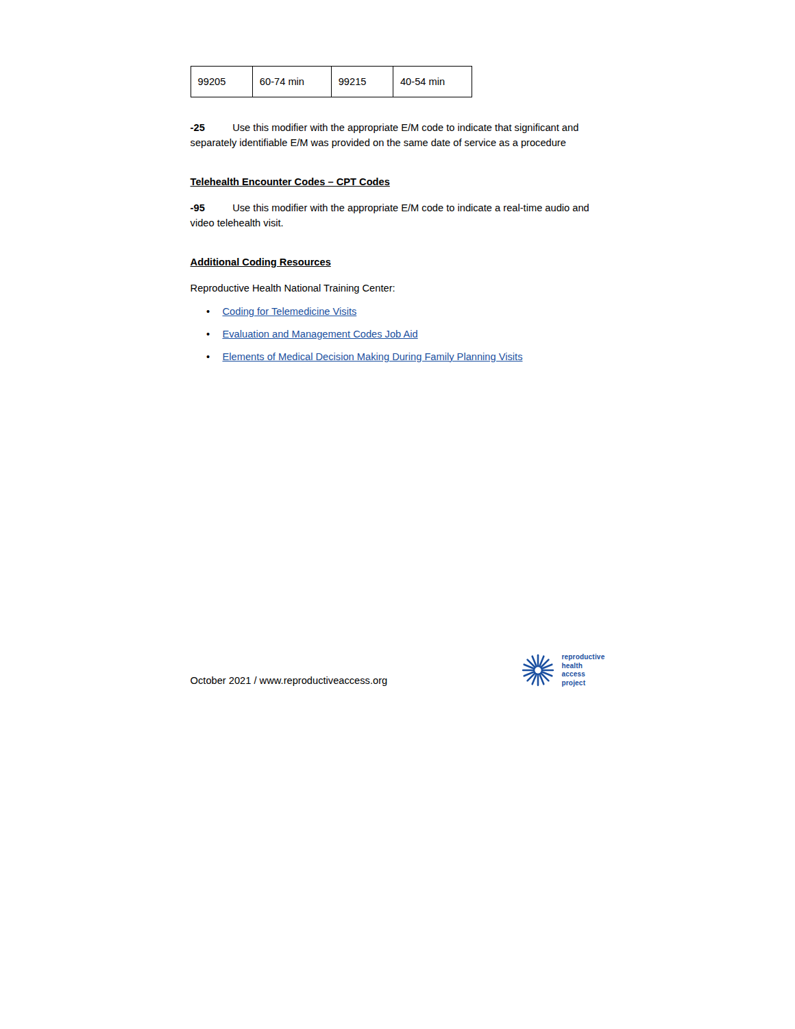| 99205 | 60-74 min | 99215 | 40-54 min |
-25 Use this modifier with the appropriate E/M code to indicate that significant and separately identifiable E/M was provided on the same date of service as a procedure
Telehealth Encounter Codes – CPT Codes
-95 Use this modifier with the appropriate E/M code to indicate a real-time audio and video telehealth visit.
Additional Coding Resources
Reproductive Health National Training Center:
Coding for Telemedicine Visits
Evaluation and Management Codes Job Aid
Elements of Medical Decision Making During Family Planning Visits
October 2021 / www.reproductiveaccess.org
reproductive
health
access
project